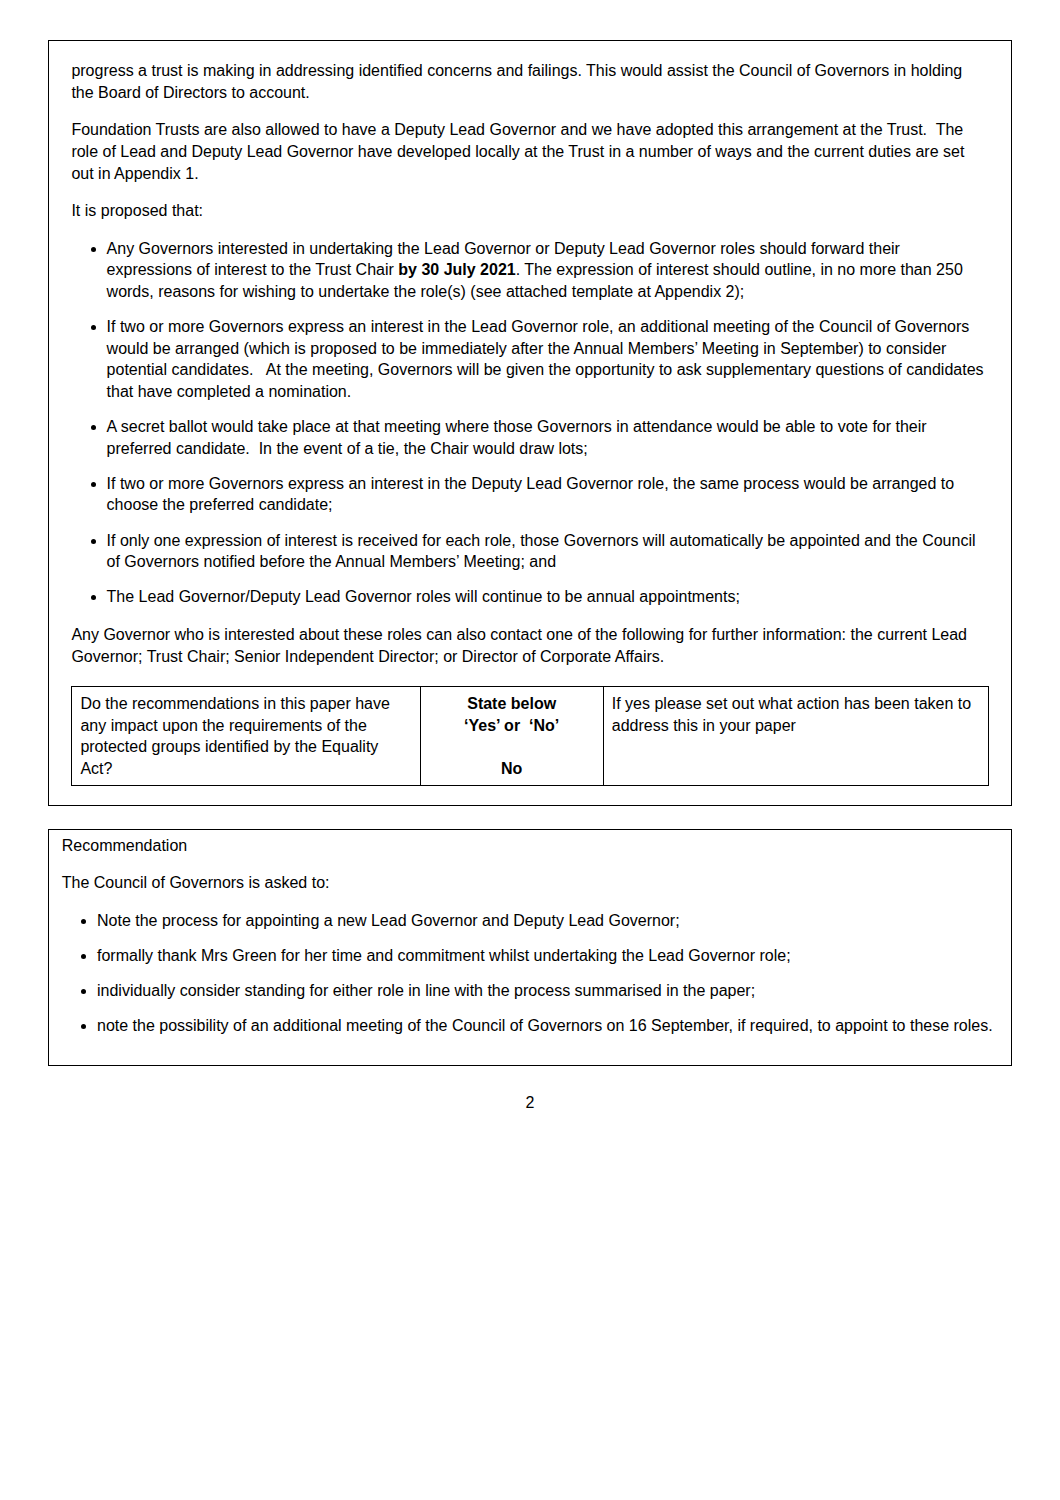progress a trust is making in addressing identified concerns and failings. This would assist the Council of Governors in holding the Board of Directors to account.
Foundation Trusts are also allowed to have a Deputy Lead Governor and we have adopted this arrangement at the Trust. The role of Lead and Deputy Lead Governor have developed locally at the Trust in a number of ways and the current duties are set out in Appendix 1.
It is proposed that:
Any Governors interested in undertaking the Lead Governor or Deputy Lead Governor roles should forward their expressions of interest to the Trust Chair by 30 July 2021. The expression of interest should outline, in no more than 250 words, reasons for wishing to undertake the role(s) (see attached template at Appendix 2);
If two or more Governors express an interest in the Lead Governor role, an additional meeting of the Council of Governors would be arranged (which is proposed to be immediately after the Annual Members’ Meeting in September) to consider potential candidates. At the meeting, Governors will be given the opportunity to ask supplementary questions of candidates that have completed a nomination.
A secret ballot would take place at that meeting where those Governors in attendance would be able to vote for their preferred candidate. In the event of a tie, the Chair would draw lots;
If two or more Governors express an interest in the Deputy Lead Governor role, the same process would be arranged to choose the preferred candidate;
If only one expression of interest is received for each role, those Governors will automatically be appointed and the Council of Governors notified before the Annual Members’ Meeting; and
The Lead Governor/Deputy Lead Governor roles will continue to be annual appointments;
Any Governor who is interested about these roles can also contact one of the following for further information: the current Lead Governor; Trust Chair; Senior Independent Director; or Director of Corporate Affairs.
| Do the recommendations in this paper have any impact upon the requirements of the protected groups identified by the Equality Act? | State below ‘Yes’ or ‘No’ No | If yes please set out what action has been taken to address this in your paper |
Recommendation
The Council of Governors is asked to:
Note the process for appointing a new Lead Governor and Deputy Lead Governor;
formally thank Mrs Green for her time and commitment whilst undertaking the Lead Governor role;
individually consider standing for either role in line with the process summarised in the paper;
note the possibility of an additional meeting of the Council of Governors on 16 September, if required, to appoint to these roles.
2